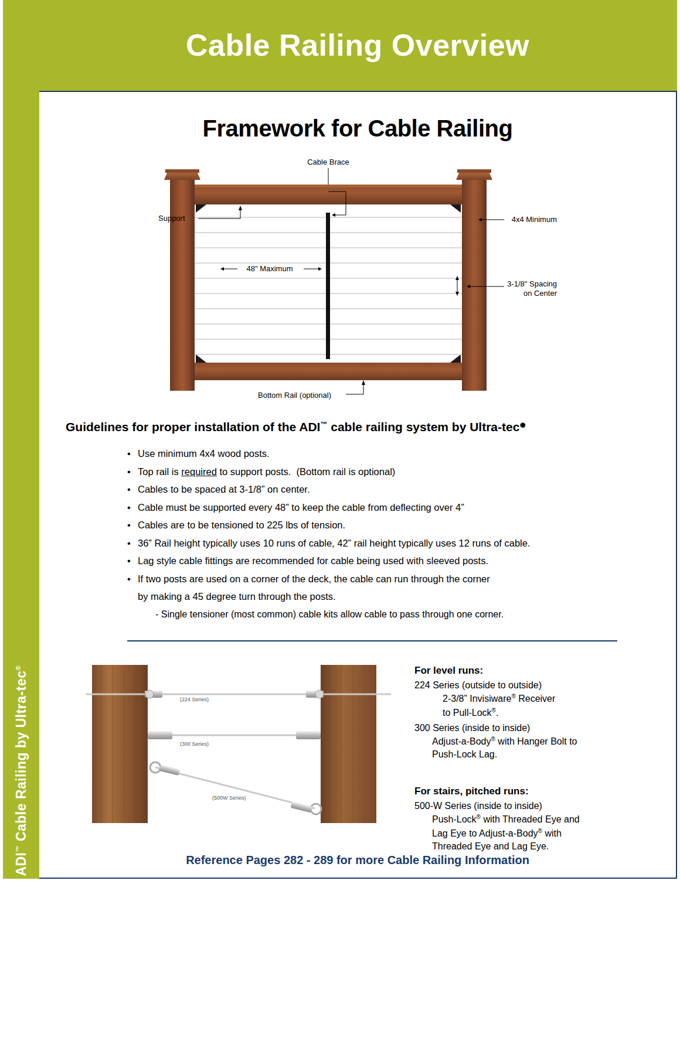Cable Railing Overview
Cable Railing Systems ■ ADI™ Cable Railing by Ultra-tec®
Framework for Cable Railing
Cable Brace Support 4x4 Minimum 48" Maximum 3-1/8" Spacing on Center Bottom Rail (optional)
Guidelines for proper installation of the ADI™ cable railing system by Ultra-tec•
Use minimum 4x4 wood posts.
Top rail is required to support posts. (Bottom rail is optional)
Cables to be spaced at 3-1/8” on center.
Cable must be supported every 48” to keep the cable from deflecting over 4”
Cables are to be tensioned to 225 lbs of tension.
36” Rail height typically uses 10 runs of cable, 42” rail height typically uses 12 runs of cable.
Lag style cable fittings are recommended for cable being used with sleeved posts.
If two posts are used on a corner of the deck, the cable can run through the corner
by making a 45 degree turn through the posts.
- Single tensioner (most common) cable kits allow cable to pass through one corner.
(224 Series) (300 Series) (500W Series)
For level runs:
224 Series (outside to outside)
2-3/8” Invisiware® Receiver
to Pull-Lock®.
300 Series (inside to inside)
Adjust-a-Body® with Hanger Bolt to
Push-Lock Lag.
For stairs, pitched runs:
500-W Series (inside to inside)
Push-Lock® with Threaded Eye and
Lag Eye to Adjust-a-Body® with
Threaded Eye and Lag Eye.
Reference Pages 282 - 289 for more Cable Railing Information